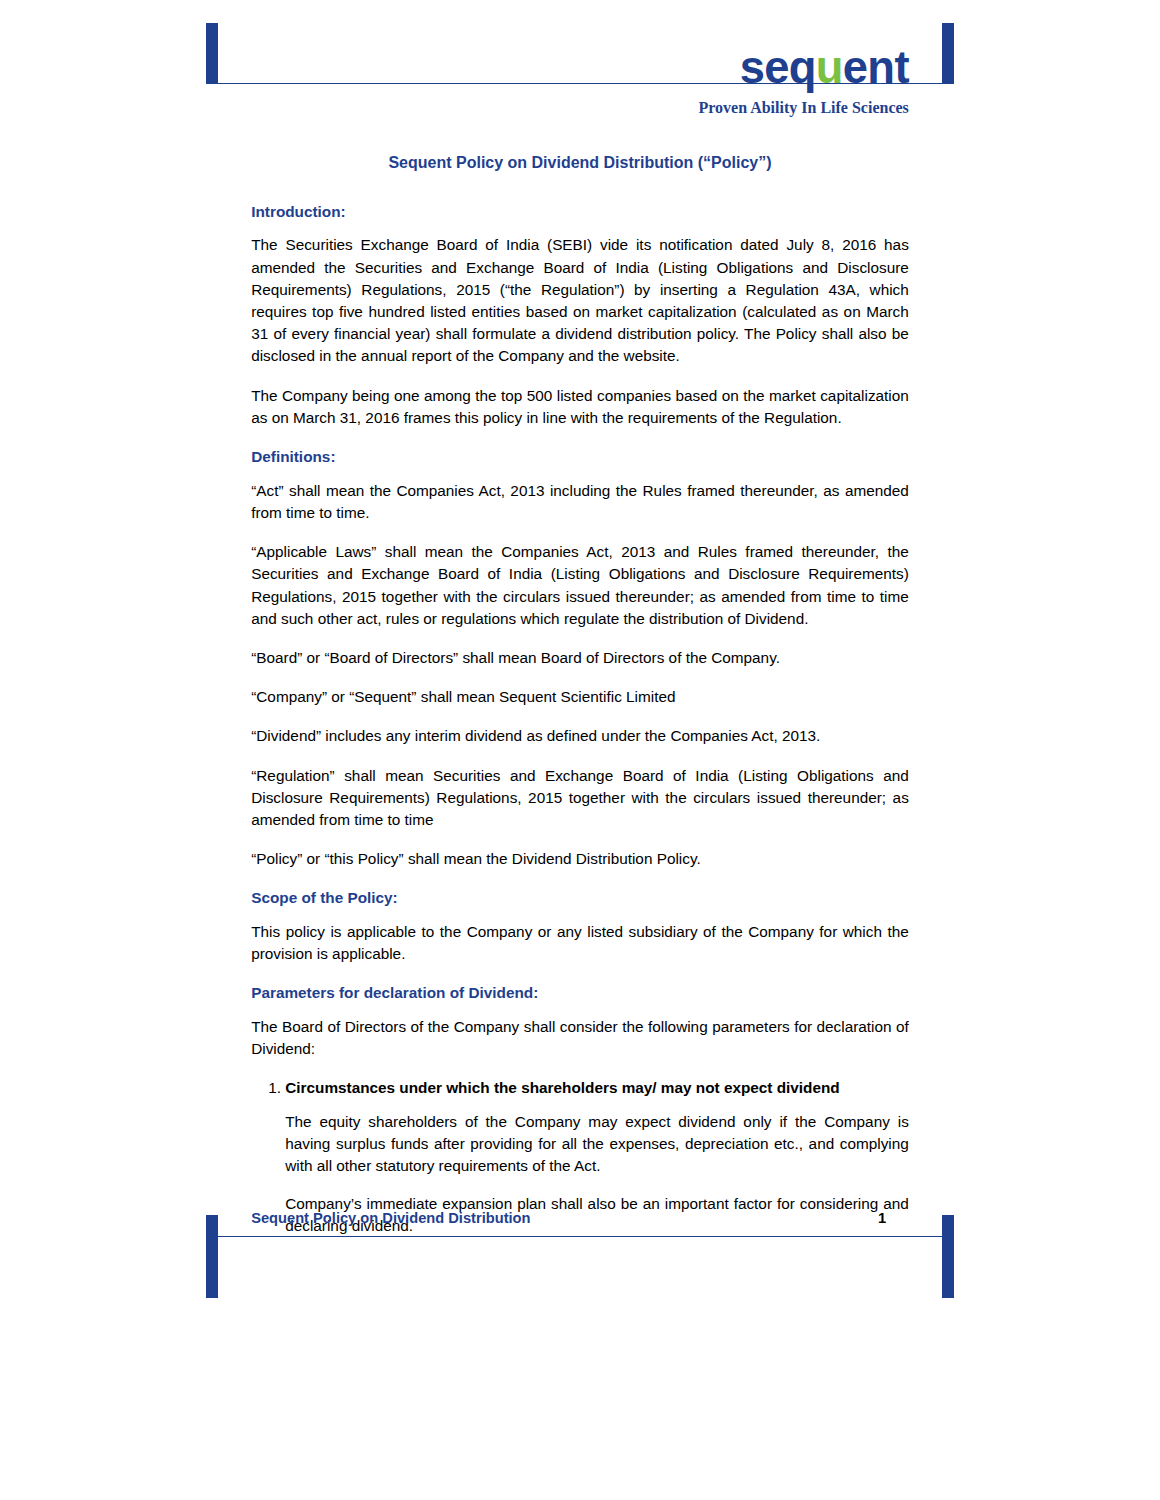sequent
Proven Ability In Life Sciences
Sequent Policy on Dividend Distribution (“Policy”)
Introduction:
The Securities Exchange Board of India (SEBI) vide its notification dated July 8, 2016 has amended the Securities and Exchange Board of India (Listing Obligations and Disclosure Requirements) Regulations, 2015 (“the Regulation”) by inserting a Regulation 43A, which requires top five hundred listed entities based on market capitalization (calculated as on March 31 of every financial year) shall formulate a dividend distribution policy. The Policy shall also be disclosed in the annual report of the Company and the website.
The Company being one among the top 500 listed companies based on the market capitalization as on March 31, 2016 frames this policy in line with the requirements of the Regulation.
Definitions:
“Act” shall mean the Companies Act, 2013 including the Rules framed thereunder, as amended from time to time.
“Applicable Laws” shall mean the Companies Act, 2013 and Rules framed thereunder, the Securities and Exchange Board of India (Listing Obligations and Disclosure Requirements) Regulations, 2015 together with the circulars issued thereunder; as amended from time to time and such other act, rules or regulations which regulate the distribution of Dividend.
“Board” or “Board of Directors” shall mean Board of Directors of the Company.
“Company” or “Sequent” shall mean Sequent Scientific Limited
“Dividend” includes any interim dividend as defined under the Companies Act, 2013.
“Regulation” shall mean Securities and Exchange Board of India (Listing Obligations and Disclosure Requirements) Regulations, 2015 together with the circulars issued thereunder; as amended from time to time
“Policy” or “this Policy” shall mean the Dividend Distribution Policy.
Scope of the Policy:
This policy is applicable to the Company or any listed subsidiary of the Company for which the provision is applicable.
Parameters for declaration of Dividend:
The Board of Directors of the Company shall consider the following parameters for declaration of Dividend:
Circumstances under which the shareholders may/ may not expect dividend
The equity shareholders of the Company may expect dividend only if the Company is having surplus funds after providing for all the expenses, depreciation etc., and complying with all other statutory requirements of the Act.
Company’s immediate expansion plan shall also be an important factor for considering and declaring dividend.
Sequent Policy on Dividend Distribution 1